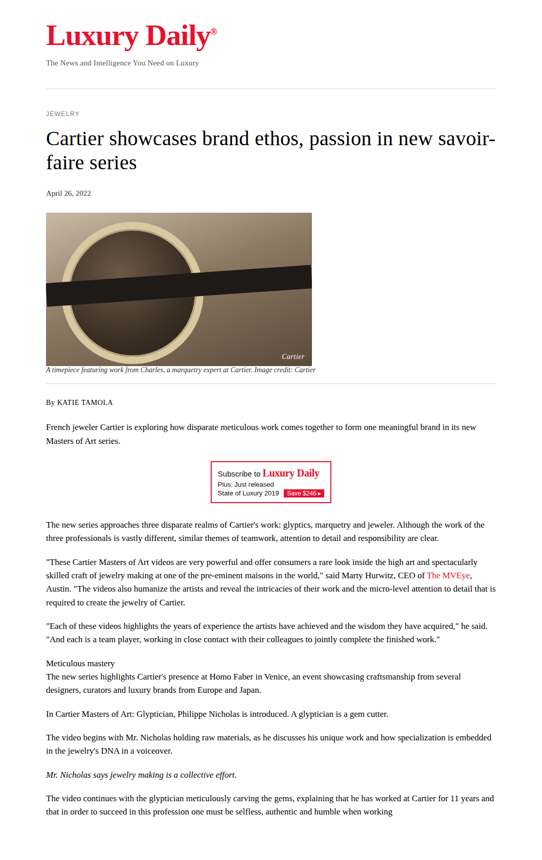Luxury Daily®
The News and Intelligence You Need on Luxury
Jewelry
Cartier showcases brand ethos, passion in new savoir-faire series
April 26, 2022
Cartier
A timepiece featuring work from Charles, a marquetry expert at Cartier. Image credit: Cartier
By Katie Tamola
French jeweler Cartier is exploring how disparate meticulous work comes together to form one meaningful brand in its new Masters of Art series.
Subscribe to Luxury Daily
Plus: Just released
State of Luxury 2019 Save $246 ▸
The new series approaches three disparate realms of Cartier's work: glyptics, marquetry and jeweler. Although the work of the three professionals is vastly different, similar themes of teamwork, attention to detail and responsibility are clear.
"These Cartier Masters of Art videos are very powerful and offer consumers a rare look inside the high art and spectacularly skilled craft of jewelry making at one of the pre-eminent maisons in the world," said Marty Hurwitz, CEO of The MVEye, Austin. "The videos also humanize the artists and reveal the intricacies of their work and the micro-level attention to detail that is required to create the jewelry of Cartier.
"Each of these videos highlights the years of experience the artists have achieved and the wisdom they have acquired," he said. "And each is a team player, working in close contact with their colleagues to jointly complete the finished work."
Meticulous mastery
The new series highlights Cartier's presence at Homo Faber in Venice, an event showcasing craftsmanship from several designers, curators and luxury brands from Europe and Japan.
In Cartier Masters of Art: Glyptician, Philippe Nicholas is introduced. A glyptician is a gem cutter.
The video begins with Mr. Nicholas holding raw materials, as he discusses his unique work and how specialization is embedded in the jewelry's DNA in a voiceover.
Mr. Nicholas says jewelry making is a collective effort.
The video continues with the glyptician meticulously carving the gems, explaining that he has worked at Cartier for 11 years and that in order to succeed in this profession one must be selfless, authentic and humble when working